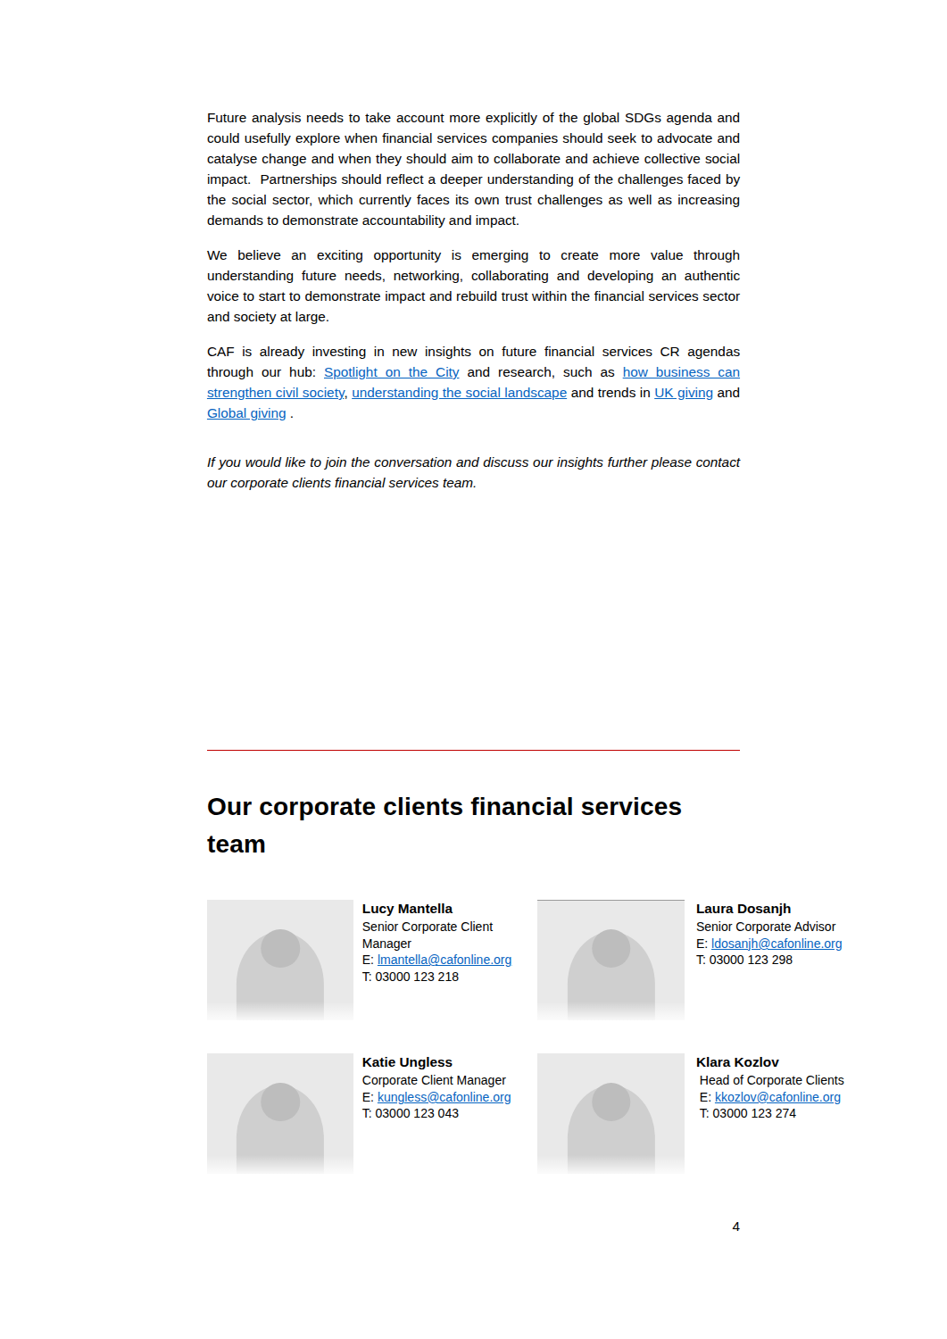Future analysis needs to take account more explicitly of the global SDGs agenda and could usefully explore when financial services companies should seek to advocate and catalyse change and when they should aim to collaborate and achieve collective social impact. Partnerships should reflect a deeper understanding of the challenges faced by the social sector, which currently faces its own trust challenges as well as increasing demands to demonstrate accountability and impact.
We believe an exciting opportunity is emerging to create more value through understanding future needs, networking, collaborating and developing an authentic voice to start to demonstrate impact and rebuild trust within the financial services sector and society at large.
CAF is already investing in new insights on future financial services CR agendas through our hub: Spotlight on the City and research, such as how business can strengthen civil society, understanding the social landscape and trends in UK giving and Global giving .
If you would like to join the conversation and discuss our insights further please contact our corporate clients financial services team.
Our corporate clients financial services team
| | Lucy Mantella Senior Corporate Client Manager E: lmantella@cafonline.org T: 03000 123 218 | | Laura Dosanjh Senior Corporate Advisor E: ldosanjh@cafonline.org T: 03000 123 298 |
| | Katie Ungless Corporate Client Manager E: kungless@cafonline.org T: 03000 123 043 | | Klara Kozlov Head of Corporate Clients E: kkozlov@cafonline.org T: 03000 123 274 |
4